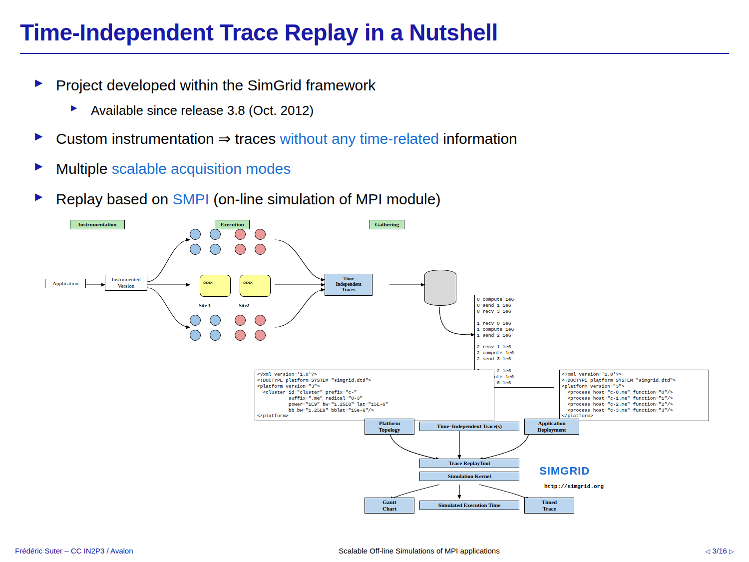Time-Independent Trace Replay in a Nutshell
Project developed within the SimGrid framework
Available since release 3.8 (Oct. 2012)
Custom instrumentation ⇒ traces without any time-related information
Multiple scalable acquisition modes
Replay based on SMPI (on-line simulation of MPI module)
Instrumentation
Execution
Gathering
Application
Instrumented
Version
Site 1
Site2
Time
Independent
Traces
0 compute 1e6 0 send 1 1e6 0 recv 3 1e6 1 recv 0 1e6 1 compute 1e6 1 send 2 1e6 2 recv 1 1e6 2 compute 1e6 2 send 3 1e6 3 recv 2 1e6 3 compute 1e6 3 send 0 1e6
<?xml version='1.0'?> <!DOCTYPE platform SYSTEM "simgrid.dtd"> <platform version="3"> <cluster id="cluster" prefix="c-" suffix=".me" radical="0-3" power="1E9" bw="1.25E8" lat="15E-6" bb_bw="1.25E9" bblat="15e-6"/> </platform>
<?xml version='1.0'?> <!DOCTYPE platform SYSTEM "simgrid.dtd"> <platform version="3"> <process host="c-0.me" function="0"/> <process host="c-1.me" function="1"/> <process host="c-2.me" function="2"/> <process host="c-3.me" function="3"/> </platform>
Platform
Topology
Time–Independent Trace(s)
Application
Deployment
Trace ReplayTool
Simulation Kernel
SIMGRID
http://simgrid.org
Gantt
Chart
Simulated Execution Time
Timed
Trace
Frédéric Suter – CC IN2P3 / Avalon
Scalable Off-line Simulations of MPI applications
◁ 3/16 ▷